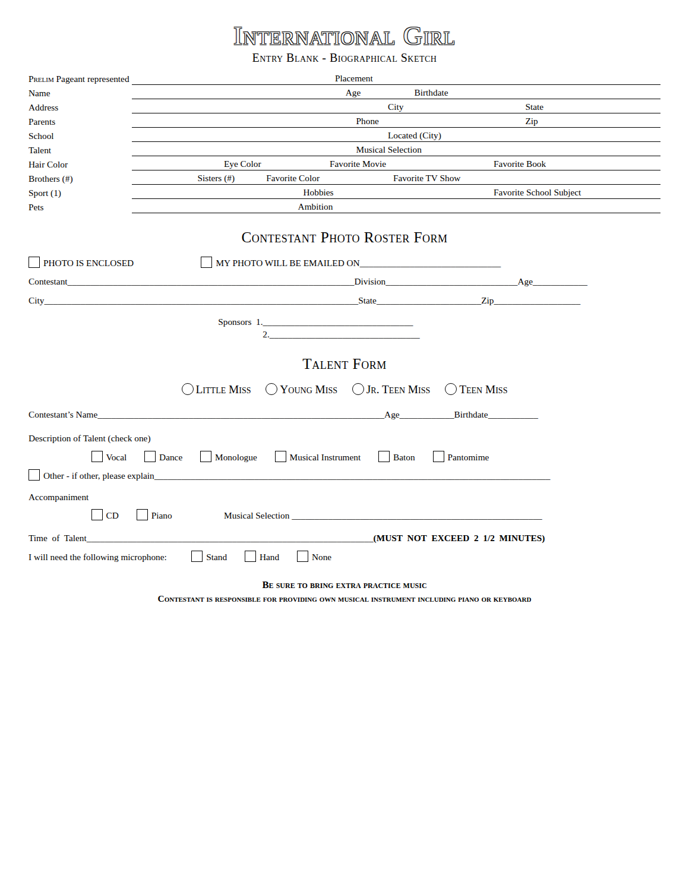International Girl
Entry Blank - Biographical Sketch
| Prelim Pageant represented | Placement |
| Name | Age Birthdate |
| Address | City State |
| Parents | Phone Zip |
| School | Located (City) |
| Talent | Musical Selection |
| Hair Color | Eye Color Favorite Movie Favorite Book |
| Brothers (#) | Sisters (#) Favorite Color Favorite TV Show |
| Sport (1) | Hobbies Favorite School Subject |
| Pets | Ambition |
Contestant Photo Roster Form
PHOTO IS ENCLOSED MY PHOTO WILL BE EMAILED ON_______________________________
Contestant_______________________________________________________________Division_____________________________Age____________
City_____________________________________________________________________State_______________________Zip___________________
Sponsors 1._________________________________
2._________________________________
Talent Form
Little Miss Young Miss Jr. Teen Miss Teen Miss
Contestant’s Name_______________________________________________________________Age____________Birthdate___________
Description of Talent (check one)
Vocal Dance Monologue Musical Instrument Baton Pantomime
Other - if other, please explain_______________________________________________________________________________________
Accompaniment
CD Piano Musical Selection _______________________________________________________
Time of Talent_______________________________________________________________(MUST NOT EXCEED 2 1/2 MINUTES)
I will need the following microphone: Stand Hand None
Be sure to bring extra practice music
Contestant is responsible for providing own musical instrument including piano or keyboard